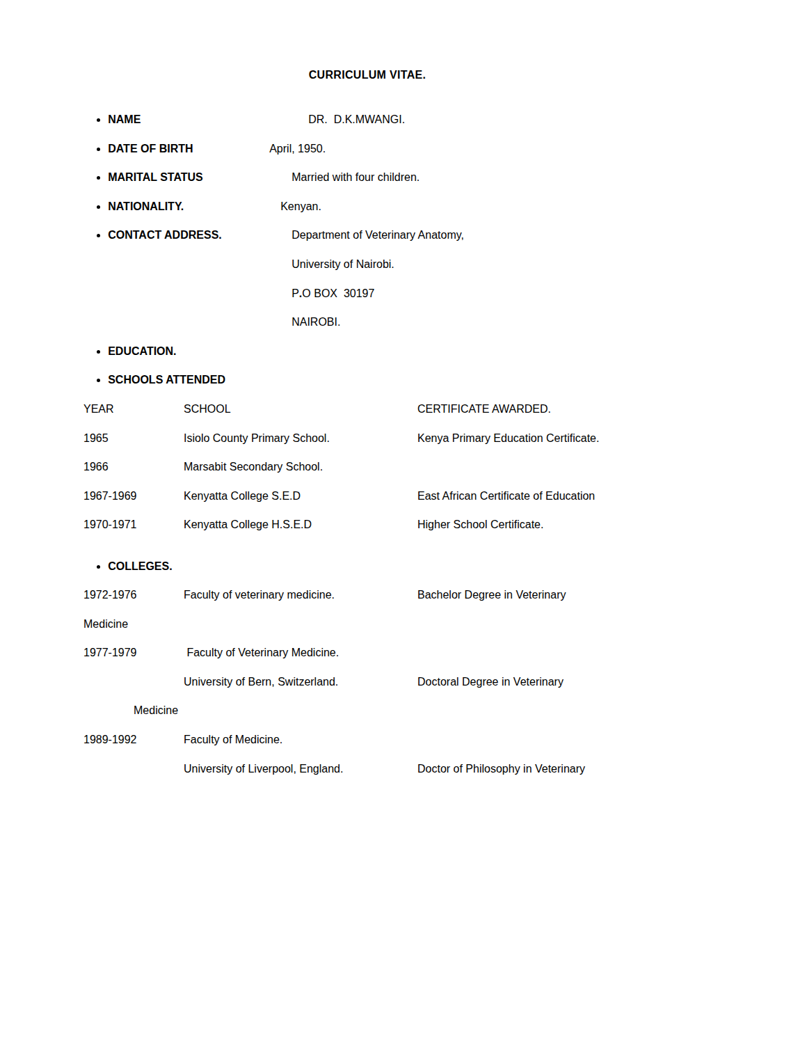CURRICULUM VITAE.
NAMEDR. D.K.MWANGI.
DATE OF BIRTHApril, 1950.
MARITAL STATUSMarried with four children.
NATIONALITY. Kenyan.
CONTACT ADDRESS.
Department of Veterinary Anatomy,
University of Nairobi.
P. O BOX 30197
NAIROBI.
EDUCATION.
SCHOOLS ATTENDED
| YEAR | SCHOOL | CERTIFICATE AWARDED. |
| 1965 | Isiolo County Primary School. | Kenya Primary Education Certificate. |
| 1966 | Marsabit Secondary School. | |
| 1967-1969 | Kenyatta College S.E.D | East African Certificate of Education |
| 1970-1971 | Kenyatta College H.S.E.D | Higher School Certificate. |
COLLEGES.
| 1972-1976 | Faculty of veterinary medicine. | Bachelor Degree in Veterinary |
| Medicine |
| 1977-1979 | Faculty of Veterinary Medicine. | |
| | University of Bern, Switzerland. | Doctoral Degree in Veterinary |
| Medicine |
| 1989-1992 | Faculty of Medicine. | |
| | University of Liverpool, England. | Doctor of Philosophy in Veterinary |